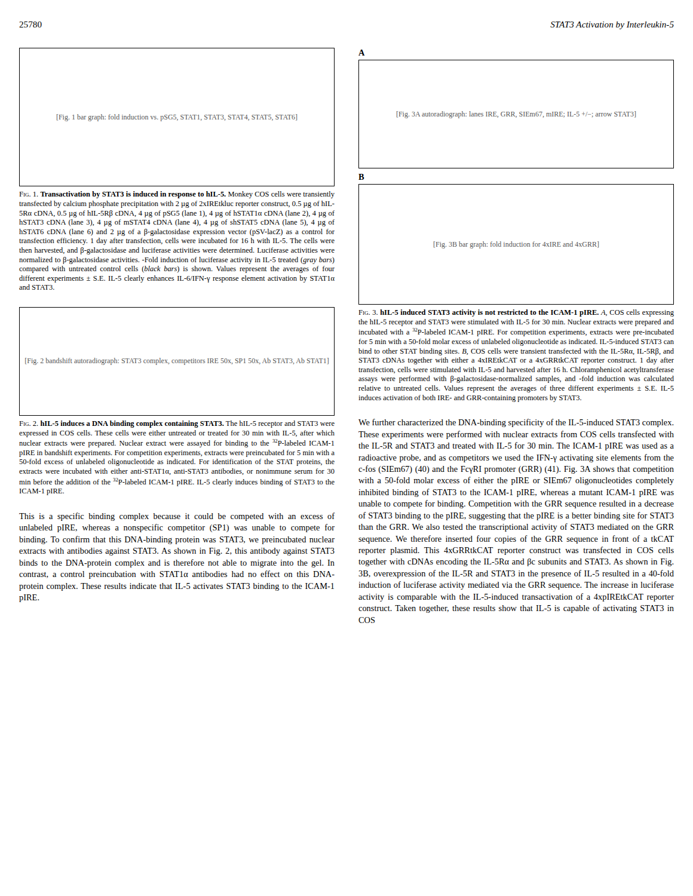25780 STAT3 Activation by Interleukin-5
[Fig. 1 bar graph: fold induction vs. pSG5, STAT1, STAT3, STAT4, STAT5, STAT6]
Fig. 1. Transactivation by STAT3 is induced in response to hIL-5. Monkey COS cells were transiently transfected by calcium phosphate precipitation with 2 µg of 2xIREtkluc reporter construct, 0.5 µg of hIL-5Rα cDNA, 0.5 µg of hIL-5Rβ cDNA, 4 µg of pSG5 (lane 1), 4 µg of hSTAT1α cDNA (lane 2), 4 µg of hSTAT3 cDNA (lane 3), 4 µg of mSTAT4 cDNA (lane 4), 4 µg of shSTAT5 cDNA (lane 5), 4 µg of hSTAT6 cDNA (lane 6) and 2 µg of a β-galactosidase expression vector (pSV-lacZ) as a control for transfection efficiency. 1 day after transfection, cells were incubated for 16 h with IL-5. The cells were then harvested, and β-galactosidase and luciferase activities were determined. Luciferase activities were normalized to β-galactosidase activities. -Fold induction of luciferase activity in IL-5 treated (gray bars) compared with untreated control cells (black bars) is shown. Values represent the averages of four different experiments ± S.E. IL-5 clearly enhances IL-6/IFN-γ response element activation by STAT1α and STAT3.
[Fig. 2 bandshift autoradiograph: STAT3 complex, competitors IRE 50x, SP1 50x, Ab STAT3, Ab STAT1]
Fig. 2. hIL-5 induces a DNA binding complex containing STAT3. The hIL-5 receptor and STAT3 were expressed in COS cells. These cells were either untreated or treated for 30 min with IL-5, after which nuclear extracts were prepared. Nuclear extract were assayed for binding to the 32P-labeled ICAM-1 pIRE in bandshift experiments. For competition experiments, extracts were preincubated for 5 min with a 50-fold excess of unlabeled oligonucleotide as indicated. For identification of the STAT proteins, the extracts were incubated with either anti-STAT1α, anti-STAT3 antibodies, or nonimmune serum for 30 min before the addition of the 32P-labeled ICAM-1 pIRE. IL-5 clearly induces binding of STAT3 to the ICAM-1 pIRE.
This is a specific binding complex because it could be competed with an excess of unlabeled pIRE, whereas a nonspecific competitor (SP1) was unable to compete for binding. To confirm that this DNA-binding protein was STAT3, we preincubated nuclear extracts with antibodies against STAT3. As shown in Fig. 2, this antibody against STAT3 binds to the DNA-protein complex and is therefore not able to migrate into the gel. In contrast, a control preincubation with STAT1α antibodies had no effect on this DNA-protein complex. These results indicate that IL-5 activates STAT3 binding to the ICAM-1 pIRE.
A
[Fig. 3A autoradiograph: lanes IRE, GRR, SIEm67, mIRE; IL-5 +/−; arrow STAT3]
B
[Fig. 3B bar graph: fold induction for 4xIRE and 4xGRR]
Fig. 3. hIL-5 induced STAT3 activity is not restricted to the ICAM-1 pIRE. A, COS cells expressing the hIL-5 receptor and STAT3 were stimulated with IL-5 for 30 min. Nuclear extracts were prepared and incubated with a 32P-labeled ICAM-1 pIRE. For competition experiments, extracts were pre-incubated for 5 min with a 50-fold molar excess of unlabeled oligonucleotide as indicated. IL-5-induced STAT3 can bind to other STAT binding sites. B, COS cells were transient transfected with the IL-5Rα, IL-5Rβ, and STAT3 cDNAs together with either a 4xIREtkCAT or a 4xGRRtkCAT reporter construct. 1 day after transfection, cells were stimulated with IL-5 and harvested after 16 h. Chloramphenicol acetyltransferase assays were performed with β-galactosidase-normalized samples, and -fold induction was calculated relative to untreated cells. Values represent the averages of three different experiments ± S.E. IL-5 induces activation of both IRE- and GRR-containing promoters by STAT3.
We further characterized the DNA-binding specificity of the IL-5-induced STAT3 complex. These experiments were performed with nuclear extracts from COS cells transfected with the IL-5R and STAT3 and treated with IL-5 for 30 min. The ICAM-1 pIRE was used as a radioactive probe, and as competitors we used the IFN-γ activating site elements from the c-fos (SIEm67) (40) and the FcγRI promoter (GRR) (41). Fig. 3A shows that competition with a 50-fold molar excess of either the pIRE or SIEm67 oligonucleotides completely inhibited binding of STAT3 to the ICAM-1 pIRE, whereas a mutant ICAM-1 pIRE was unable to compete for binding. Competition with the GRR sequence resulted in a decrease of STAT3 binding to the pIRE, suggesting that the pIRE is a better binding site for STAT3 than the GRR. We also tested the transcriptional activity of STAT3 mediated on the GRR sequence. We therefore inserted four copies of the GRR sequence in front of a tkCAT reporter plasmid. This 4xGRRtkCAT reporter construct was transfected in COS cells together with cDNAs encoding the IL-5Rα and βc subunits and STAT3. As shown in Fig. 3B, overexpression of the IL-5R and STAT3 in the presence of IL-5 resulted in a 40-fold induction of luciferase activity mediated via the GRR sequence. The increase in luciferase activity is comparable with the IL-5-induced transactivation of a 4xpIREtkCAT reporter construct. Taken together, these results show that IL-5 is capable of activating STAT3 in COS